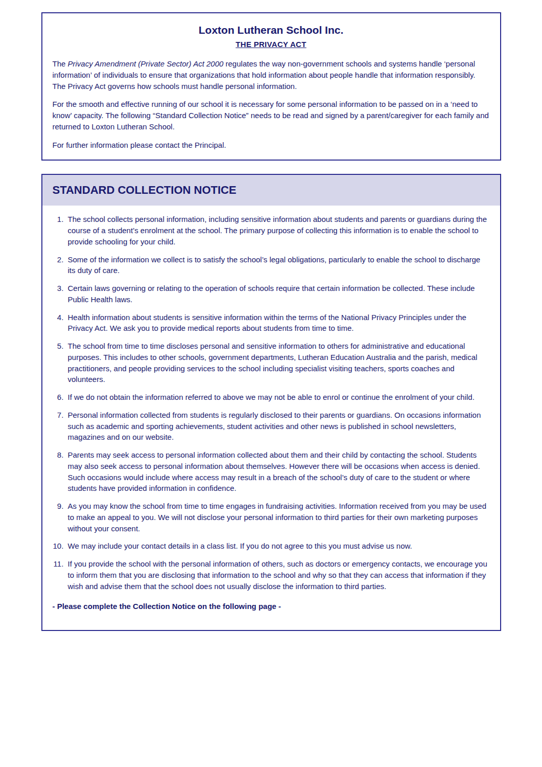Loxton Lutheran School Inc.
THE PRIVACY ACT
The Privacy Amendment (Private Sector) Act 2000 regulates the way non-government schools and systems handle ‘personal information’ of individuals to ensure that organizations that hold information about people handle that information responsibly. The Privacy Act governs how schools must handle personal information.
For the smooth and effective running of our school it is necessary for some personal information to be passed on in a ‘need to know’ capacity. The following “Standard Collection Notice” needs to be read and signed by a parent/caregiver for each family and returned to Loxton Lutheran School.
For further information please contact the Principal.
STANDARD COLLECTION NOTICE
The school collects personal information, including sensitive information about students and parents or guardians during the course of a student’s enrolment at the school. The primary purpose of collecting this information is to enable the school to provide schooling for your child.
Some of the information we collect is to satisfy the school’s legal obligations, particularly to enable the school to discharge its duty of care.
Certain laws governing or relating to the operation of schools require that certain information be collected. These include Public Health laws.
Health information about students is sensitive information within the terms of the National Privacy Principles under the Privacy Act. We ask you to provide medical reports about students from time to time.
The school from time to time discloses personal and sensitive information to others for administrative and educational purposes. This includes to other schools, government departments, Lutheran Education Australia and the parish, medical practitioners, and people providing services to the school including specialist visiting teachers, sports coaches and volunteers.
If we do not obtain the information referred to above we may not be able to enrol or continue the enrolment of your child.
Personal information collected from students is regularly disclosed to their parents or guardians. On occasions information such as academic and sporting achievements, student activities and other news is published in school newsletters, magazines and on our website.
Parents may seek access to personal information collected about them and their child by contacting the school. Students may also seek access to personal information about themselves. However there will be occasions when access is denied. Such occasions would include where access may result in a breach of the school’s duty of care to the student or where students have provided information in confidence.
As you may know the school from time to time engages in fundraising activities. Information received from you may be used to make an appeal to you. We will not disclose your personal information to third parties for their own marketing purposes without your consent.
We may include your contact details in a class list. If you do not agree to this you must advise us now.
If you provide the school with the personal information of others, such as doctors or emergency contacts, we encourage you to inform them that you are disclosing that information to the school and why so that they can access that information if they wish and advise them that the school does not usually disclose the information to third parties.
- Please complete the Collection Notice on the following page -